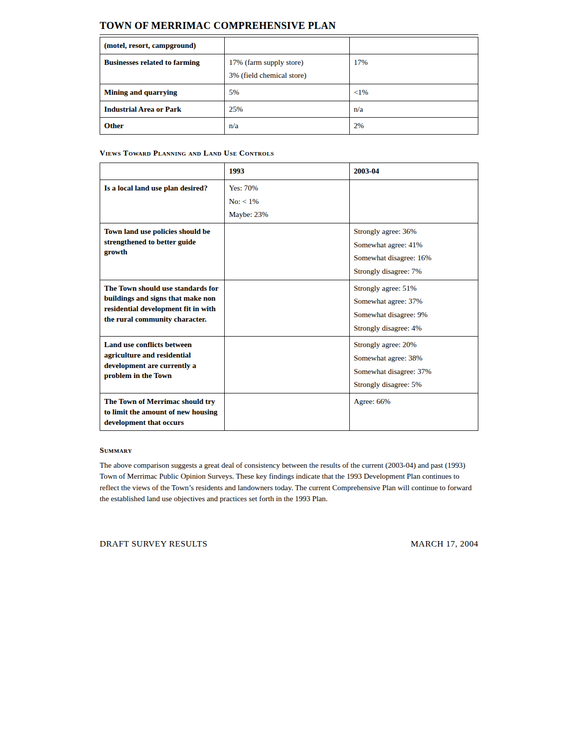TOWN OF MERRIMAC COMPREHENSIVE PLAN
| (motel, resort, campground) | | |
| Businesses related to farming | 17% (farm supply store) 3% (field chemical store) | 17% |
| Mining and quarrying | 5% | <1% |
| Industrial Area or Park | 25% | n/a |
| Other | n/a | 2% |
Views Toward Planning and Land Use Controls
| | 1993 | 2003-04 |
| --- | --- | --- |
| Is a local land use plan desired? | Yes: 70% No: < 1% Maybe: 23% | |
| Town land use policies should be strengthened to better guide growth | | Strongly agree: 36% Somewhat agree: 41% Somewhat disagree: 16% Strongly disagree: 7% |
| The Town should use standards for buildings and signs that make non residential development fit in with the rural community character. | | Strongly agree: 51% Somewhat agree: 37% Somewhat disagree: 9% Strongly disagree: 4% |
| Land use conflicts between agriculture and residential development are currently a problem in the Town | | Strongly agree: 20% Somewhat agree: 38% Somewhat disagree: 37% Strongly disagree: 5% |
| The Town of Merrimac should try to limit the amount of new housing development that occurs | | Agree: 66% |
Summary
The above comparison suggests a great deal of consistency between the results of the current (2003-04) and past (1993) Town of Merrimac Public Opinion Surveys. These key findings indicate that the 1993 Development Plan continues to reflect the views of the Town’s residents and landowners today. The current Comprehensive Plan will continue to forward the established land use objectives and practices set forth in the 1993 Plan.
DRAFT SURVEY RESULTS MARCH 17, 2004